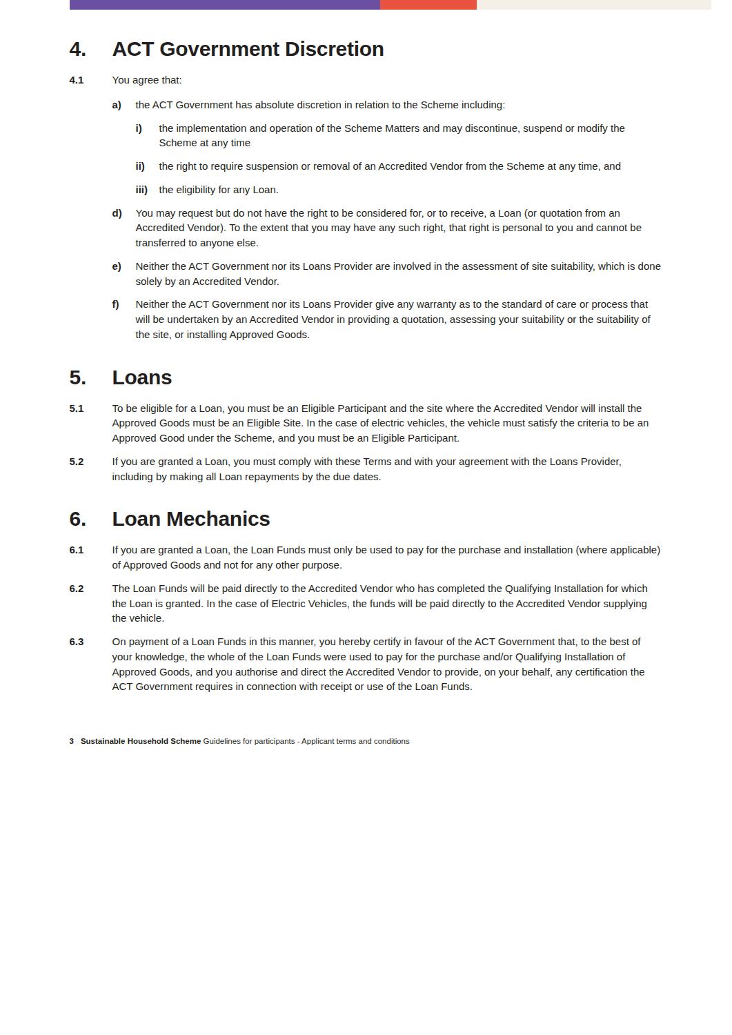4. ACT Government Discretion
4.1
You agree that:
a)
the ACT Government has absolute discretion in relation to the Scheme including:
i)
the implementation and operation of the Scheme Matters and may discontinue, suspend or modify the Scheme at any time
ii)
the right to require suspension or removal of an Accredited Vendor from the Scheme at any time, and
iii)
the eligibility for any Loan.
d)
You may request but do not have the right to be considered for, or to receive, a Loan (or quotation from an Accredited Vendor). To the extent that you may have any such right, that right is personal to you and cannot be transferred to anyone else.
e)
Neither the ACT Government nor its Loans Provider are involved in the assessment of site suitability, which is done solely by an Accredited Vendor.
f)
Neither the ACT Government nor its Loans Provider give any warranty as to the standard of care or process that will be undertaken by an Accredited Vendor in providing a quotation, assessing your suitability or the suitability of the site, or installing Approved Goods.
5. Loans
5.1
To be eligible for a Loan, you must be an Eligible Participant and the site where the Accredited Vendor will install the Approved Goods must be an Eligible Site. In the case of electric vehicles, the vehicle must satisfy the criteria to be an Approved Good under the Scheme, and you must be an Eligible Participant.
5.2
If you are granted a Loan, you must comply with these Terms and with your agreement with the Loans Provider, including by making all Loan repayments by the due dates.
6. Loan Mechanics
6.1
If you are granted a Loan, the Loan Funds must only be used to pay for the purchase and installation (where applicable) of Approved Goods and not for any other purpose.
6.2
The Loan Funds will be paid directly to the Accredited Vendor who has completed the Qualifying Installation for which the Loan is granted. In the case of Electric Vehicles, the funds will be paid directly to the Accredited Vendor supplying the vehicle.
6.3
On payment of a Loan Funds in this manner, you hereby certify in favour of the ACT Government that, to the best of your knowledge, the whole of the Loan Funds were used to pay for the purchase and/or Qualifying Installation of Approved Goods, and you authorise and direct the Accredited Vendor to provide, on your behalf, any certification the ACT Government requires in connection with receipt or use of the Loan Funds.
3 Sustainable Household Scheme Guidelines for participants - Applicant terms and conditions